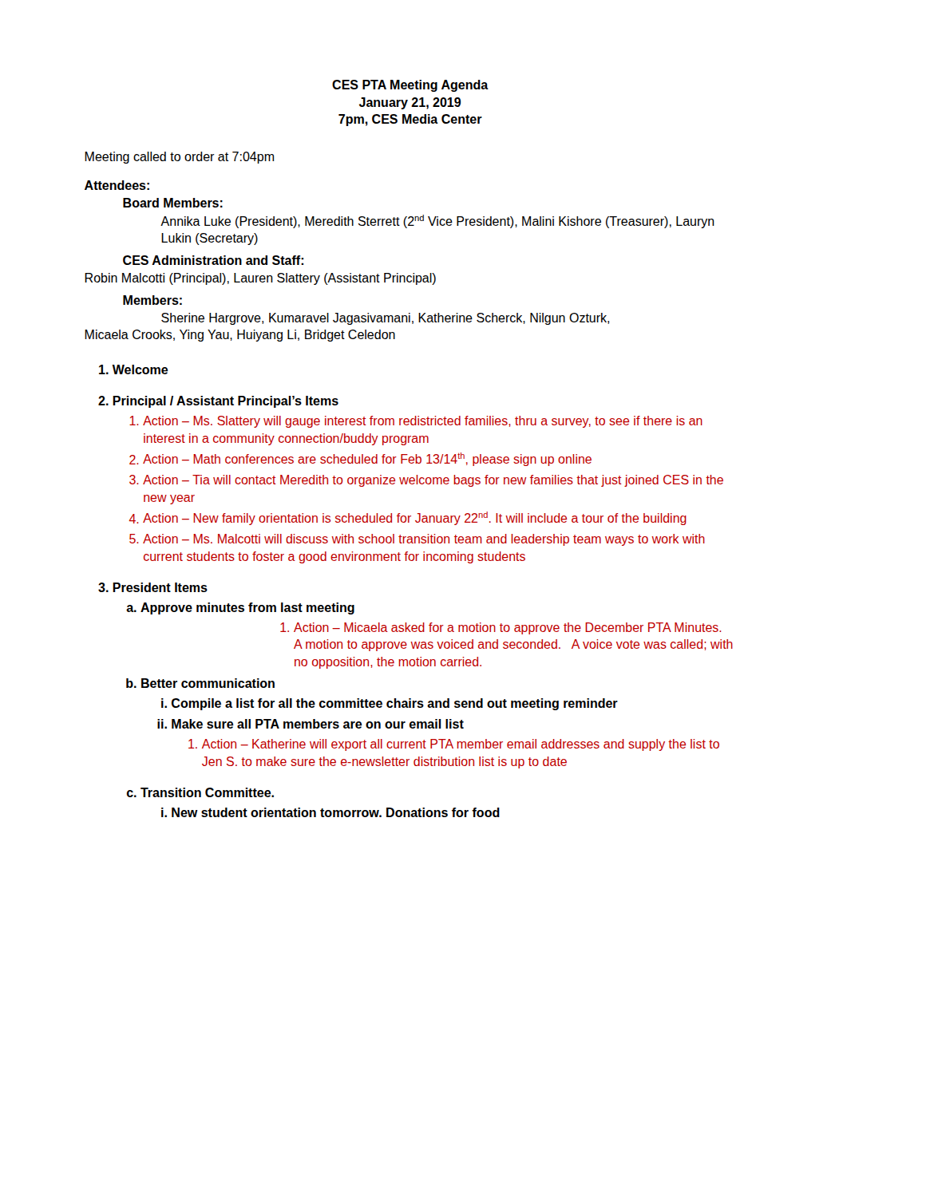CES PTA Meeting Agenda
January 21, 2019
7pm, CES Media Center
Meeting called to order at 7:04pm
Attendees:
Board Members:
Annika Luke (President), Meredith Sterrett (2nd Vice President), Malini Kishore (Treasurer), Lauryn Lukin (Secretary)
CES Administration and Staff:
Robin Malcotti (Principal), Lauren Slattery (Assistant Principal)
Members:
Sherine Hargrove, Kumaravel Jagasivamani, Katherine Scherck, Nilgun Ozturk,
Micaela Crooks, Ying Yau, Huiyang Li, Bridget Celedon
Welcome
Principal / Assistant Principal’s Items
Action – Ms. Slattery will gauge interest from redistricted families, thru a survey, to see if there is an interest in a community connection/buddy program
Action – Math conferences are scheduled for Feb 13/14th, please sign up online
Action – Tia will contact Meredith to organize welcome bags for new families that just joined CES in the new year
Action – New family orientation is scheduled for January 22nd. It will include a tour of the building
Action – Ms. Malcotti will discuss with school transition team and leadership team ways to work with current students to foster a good environment for incoming students
President Items
Approve minutes from last meeting
Action – Micaela asked for a motion to approve the December PTA Minutes. A motion to approve was voiced and seconded. A voice vote was called; with no opposition, the motion carried.
Better communication
Compile a list for all the committee chairs and send out meeting reminder
Make sure all PTA members are on our email list
Action – Katherine will export all current PTA member email addresses and supply the list to Jen S. to make sure the e-newsletter distribution list is up to date
Transition Committee.
New student orientation tomorrow. Donations for food